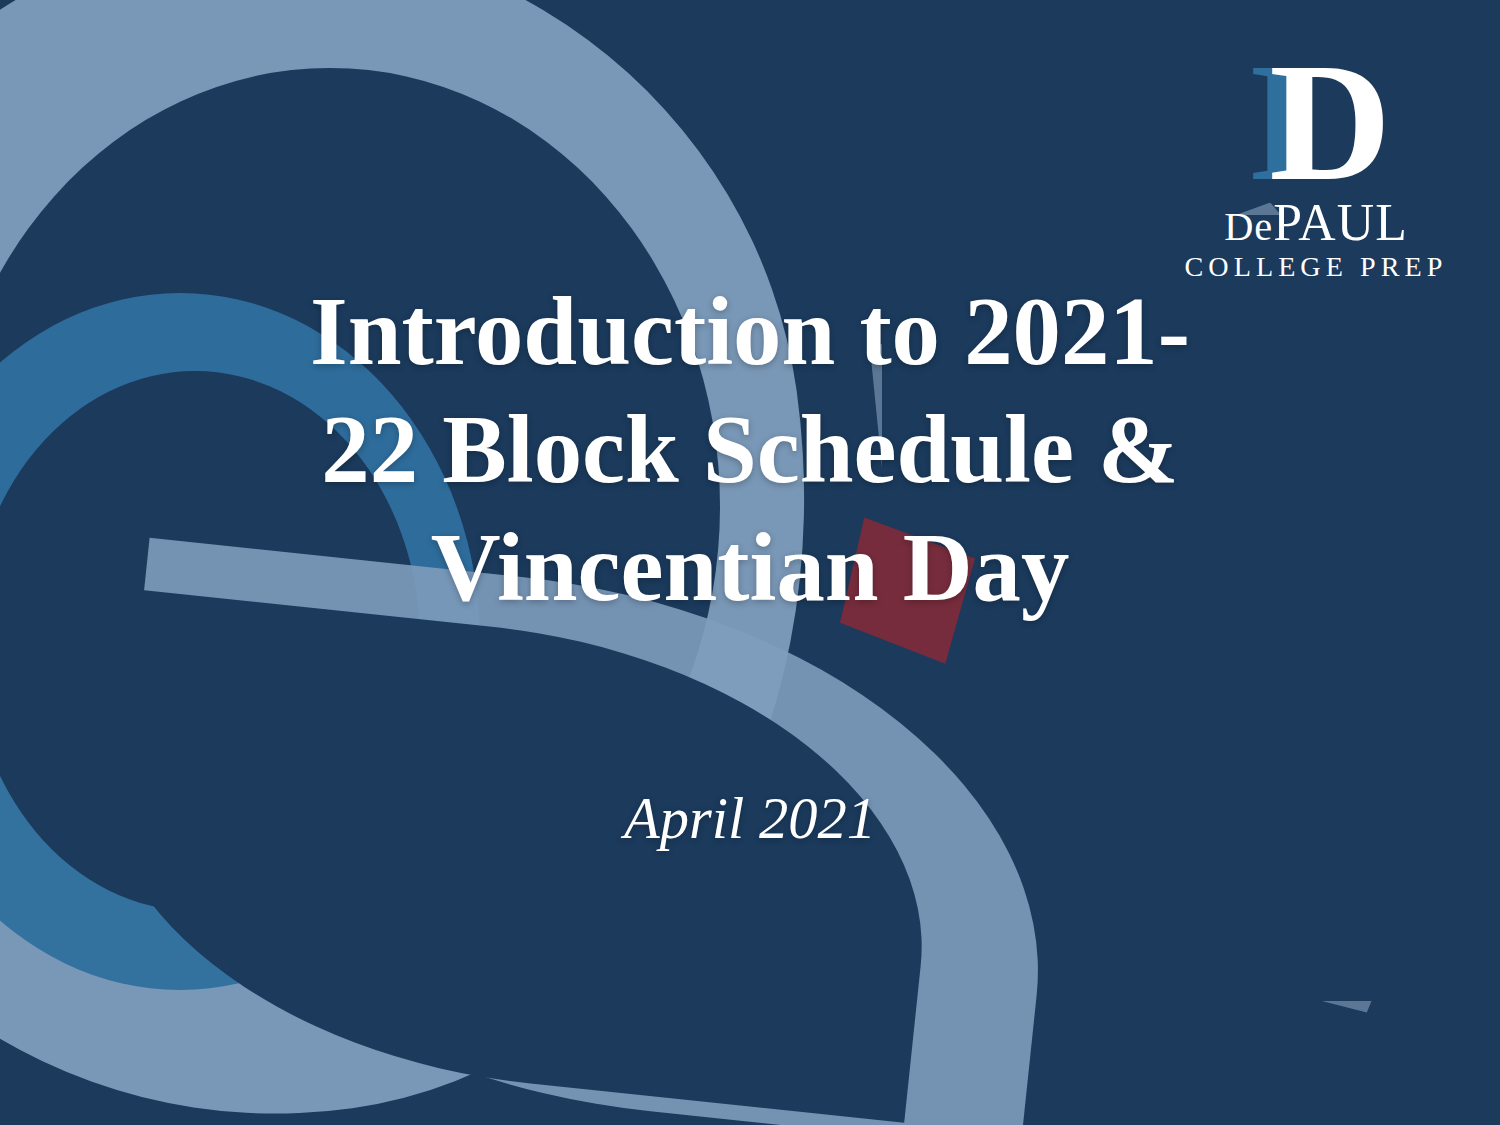ID De PAUL COLLEGE PREP
Introduction to 2021-22 Block Schedule & Vincentian Day
April 2021